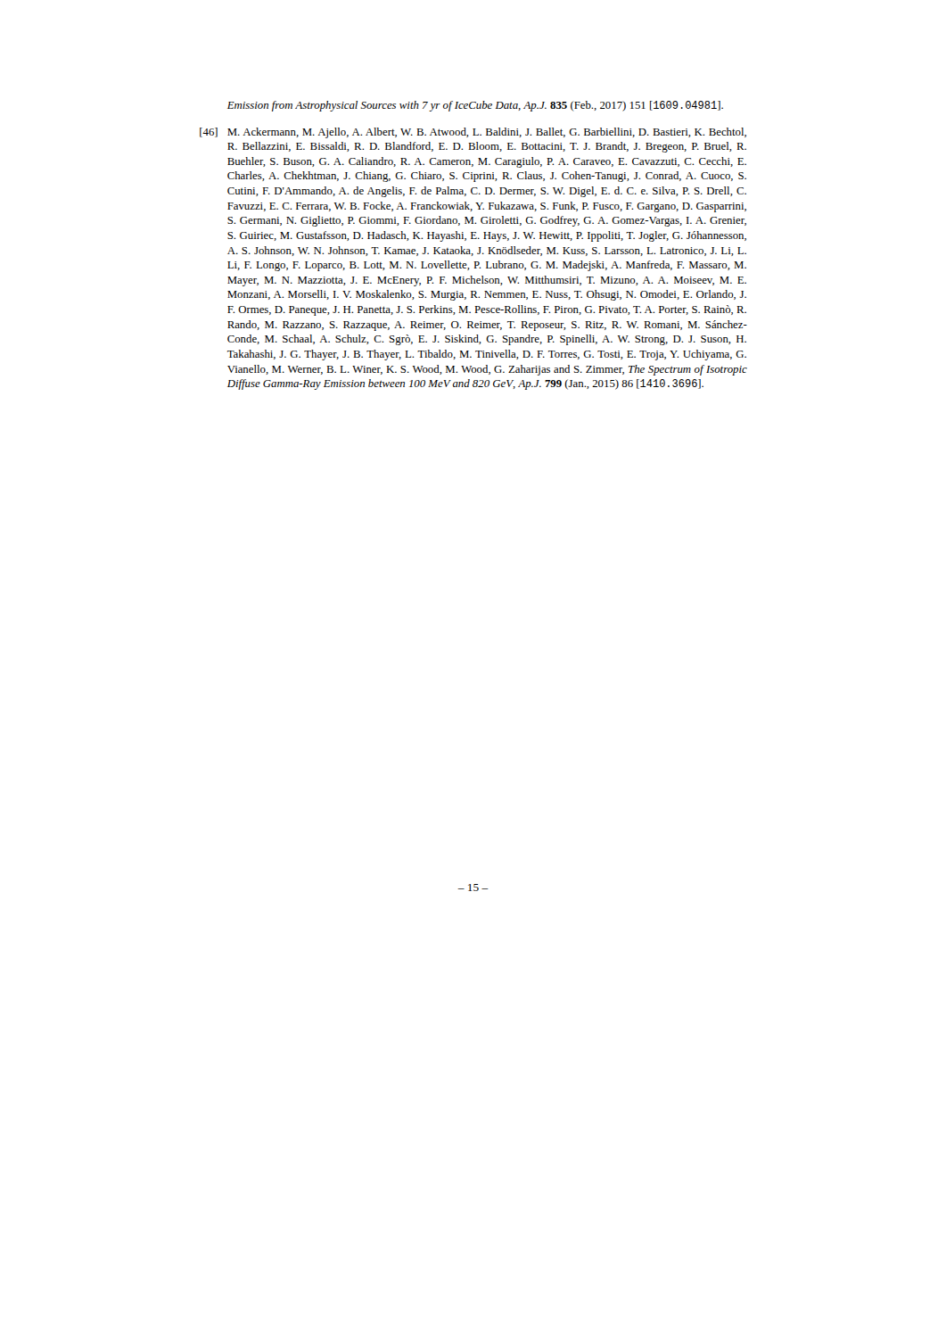Emission from Astrophysical Sources with 7 yr of IceCube Data, Ap.J. 835 (Feb., 2017) 151 [1609.04981].
[46]
M. Ackermann, M. Ajello, A. Albert, W. B. Atwood, L. Baldini, J. Ballet, G. Barbiellini, D. Bastieri, K. Bechtol, R. Bellazzini, E. Bissaldi, R. D. Blandford, E. D. Bloom, E. Bottacini, T. J. Brandt, J. Bregeon, P. Bruel, R. Buehler, S. Buson, G. A. Caliandro, R. A. Cameron, M. Caragiulo, P. A. Caraveo, E. Cavazzuti, C. Cecchi, E. Charles, A. Chekhtman, J. Chiang, G. Chiaro, S. Ciprini, R. Claus, J. Cohen-Tanugi, J. Conrad, A. Cuoco, S. Cutini, F. D'Ammando, A. de Angelis, F. de Palma, C. D. Dermer, S. W. Digel, E. d. C. e. Silva, P. S. Drell, C. Favuzzi, E. C. Ferrara, W. B. Focke, A. Franckowiak, Y. Fukazawa, S. Funk, P. Fusco, F. Gargano, D. Gasparrini, S. Germani, N. Giglietto, P. Giommi, F. Giordano, M. Giroletti, G. Godfrey, G. A. Gomez-Vargas, I. A. Grenier, S. Guiriec, M. Gustafsson, D. Hadasch, K. Hayashi, E. Hays, J. W. Hewitt, P. Ippoliti, T. Jogler, G. Jóhannesson, A. S. Johnson, W. N. Johnson, T. Kamae, J. Kataoka, J. Knödlseder, M. Kuss, S. Larsson, L. Latronico, J. Li, L. Li, F. Longo, F. Loparco, B. Lott, M. N. Lovellette, P. Lubrano, G. M. Madejski, A. Manfreda, F. Massaro, M. Mayer, M. N. Mazziotta, J. E. McEnery, P. F. Michelson, W. Mitthumsiri, T. Mizuno, A. A. Moiseev, M. E. Monzani, A. Morselli, I. V. Moskalenko, S. Murgia, R. Nemmen, E. Nuss, T. Ohsugi, N. Omodei, E. Orlando, J. F. Ormes, D. Paneque, J. H. Panetta, J. S. Perkins, M. Pesce-Rollins, F. Piron, G. Pivato, T. A. Porter, S. Rainò, R. Rando, M. Razzano, S. Razzaque, A. Reimer, O. Reimer, T. Reposeur, S. Ritz, R. W. Romani, M. Sánchez-Conde, M. Schaal, A. Schulz, C. Sgrò, E. J. Siskind, G. Spandre, P. Spinelli, A. W. Strong, D. J. Suson, H. Takahashi, J. G. Thayer, J. B. Thayer, L. Tibaldo, M. Tinivella, D. F. Torres, G. Tosti, E. Troja, Y. Uchiyama, G. Vianello, M. Werner, B. L. Winer, K. S. Wood, M. Wood, G. Zaharijas and S. Zimmer, The Spectrum of Isotropic Diffuse Gamma-Ray Emission between 100 MeV and 820 GeV, Ap.J. 799 (Jan., 2015) 86 [1410.3696].
– 15 –